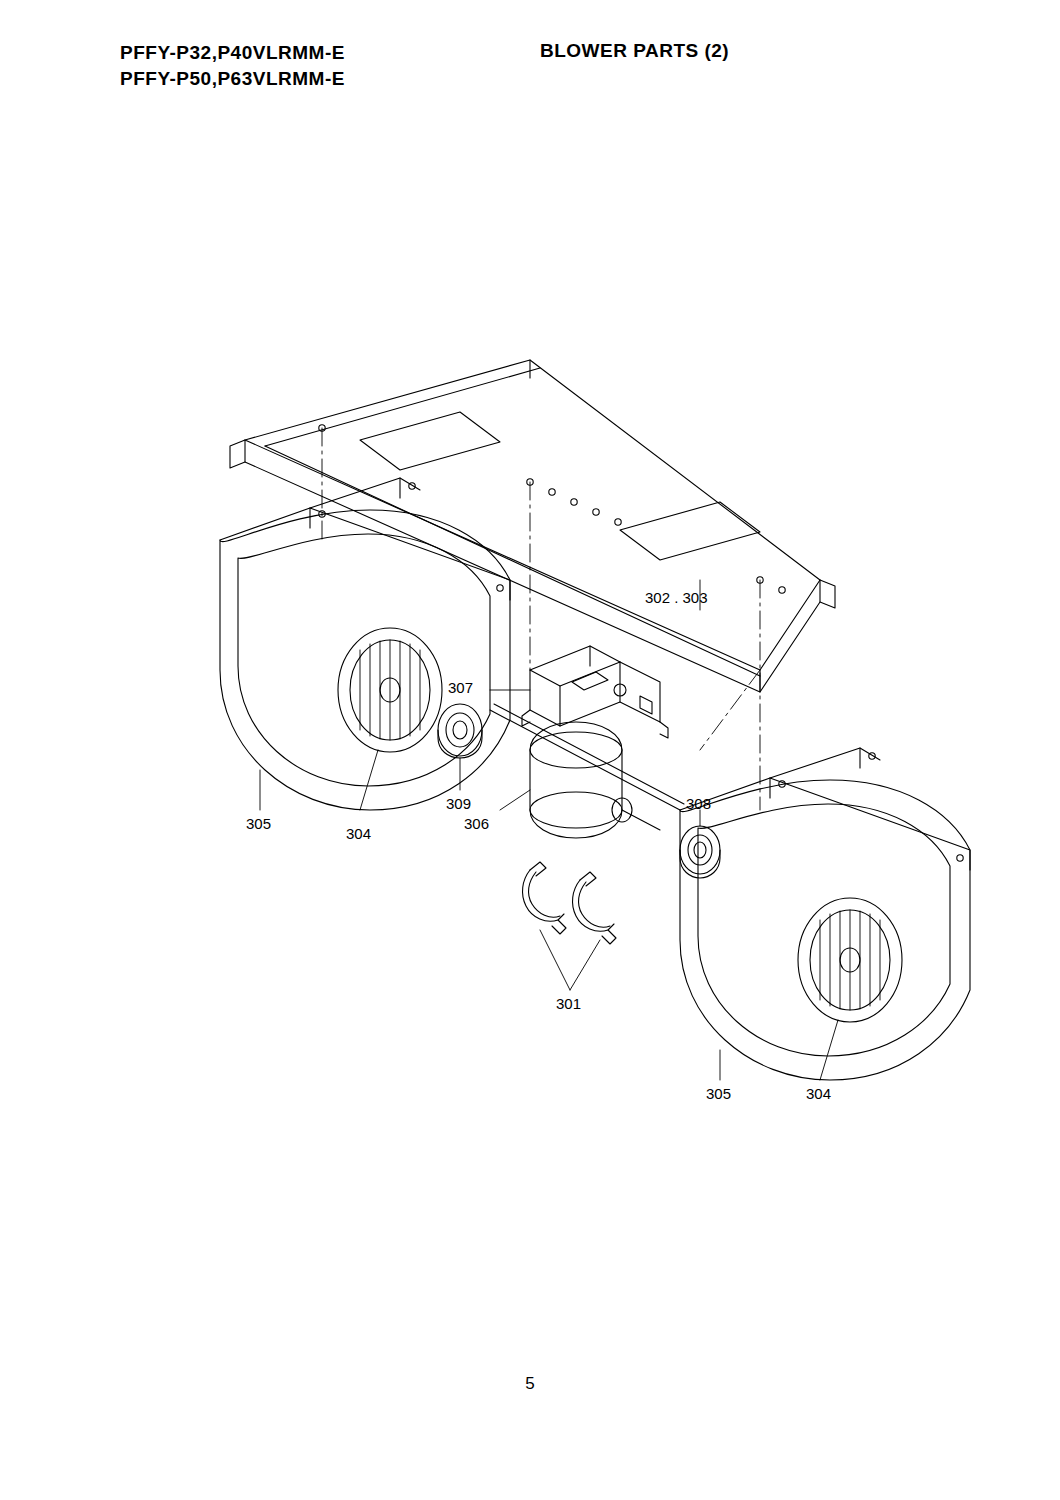PFFY-P32,P40VLRMM-E
PFFY-P50,P63VLRMM-E
BLOWER PARTS (2)
302 . 303
307
305
304
309
306
308
301
305
304
5